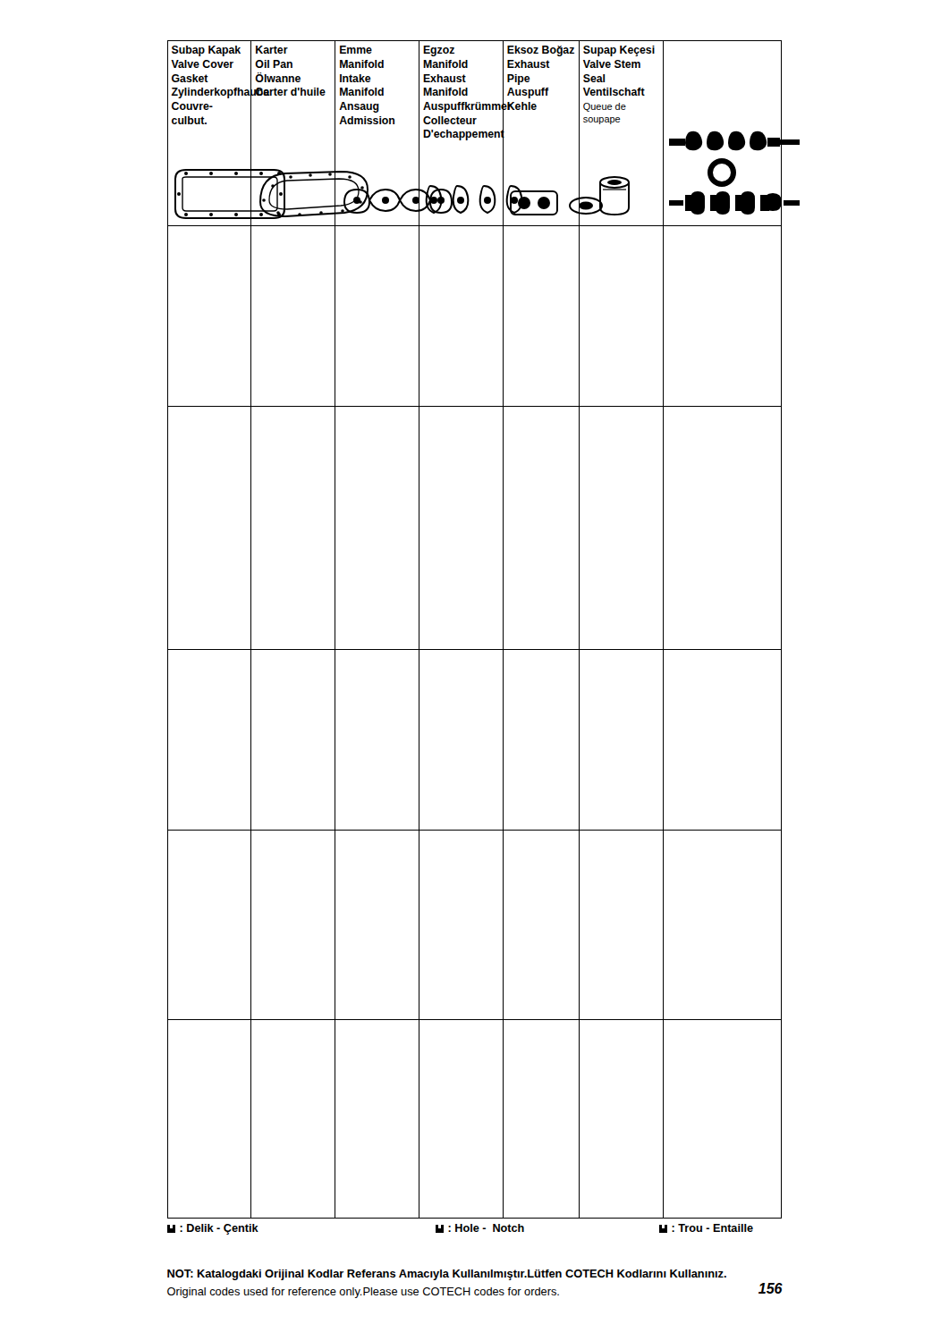| Subap Kapak Valve Cover Gasket Zylinderkopfhaube Couvre-culbut. | Karter Oil Pan Ölwanne Carter d'huile | Emme Manifold Intake Manifold Ansaug Admission | Egzoz Manifold Exhaust Manifold Auspuffkrümmer Collecteur D'echappement | Eksoz Boğaz Exhaust Pipe Auspuff Kehle | Supap Keçesi Valve Stem Seal Ventilschaft Queue de soupape | |
| --- | --- | --- | --- | --- | --- | --- |
: Delik - Çentik : Hole - Notch : Trou - Entaille
NOT: Katalogdaki Orijinal Kodlar Referans Amacıyla Kullanılmıştır.Lütfen COTECH Kodlarını Kullanınız.
Original codes used for reference only.Please use COTECH codes for orders.
156